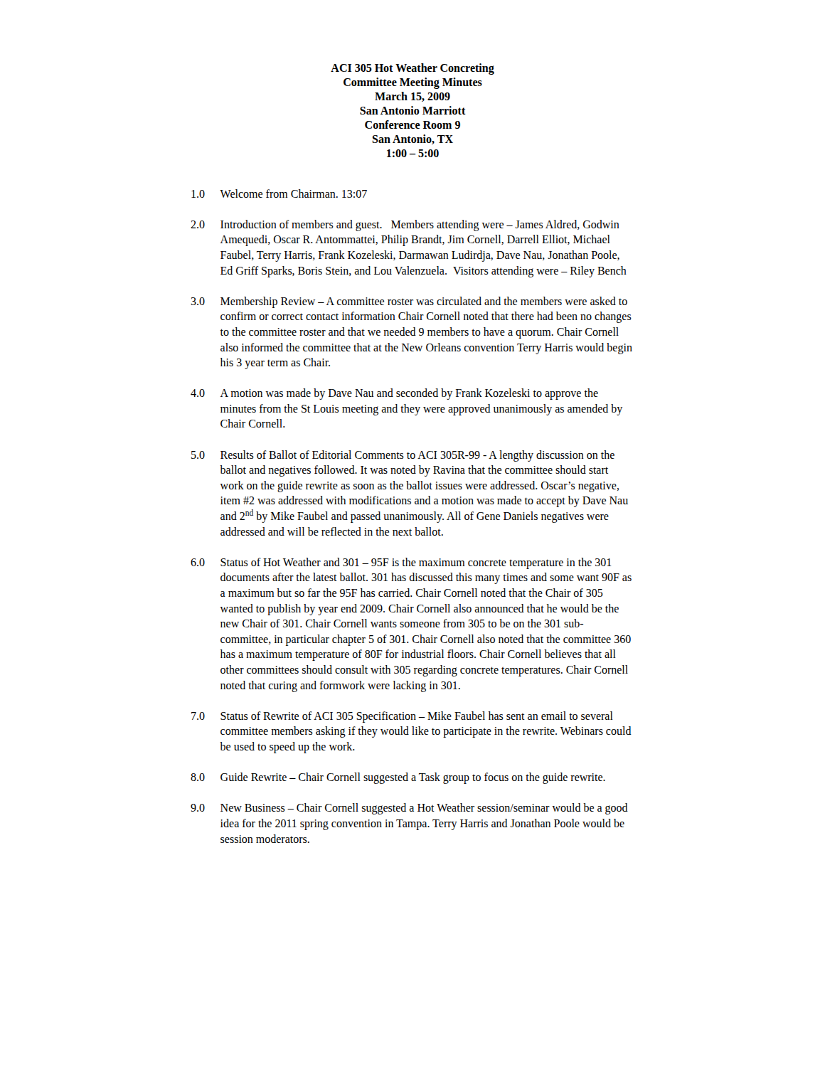ACI 305 Hot Weather Concreting
Committee Meeting Minutes
March 15, 2009
San Antonio Marriott
Conference Room 9
San Antonio, TX
1:00 – 5:00
1.0 Welcome from Chairman. 13:07
2.0 Introduction of members and guest. Members attending were – James Aldred, Godwin Amequedi, Oscar R. Antommattei, Philip Brandt, Jim Cornell, Darrell Elliot, Michael Faubel, Terry Harris, Frank Kozeleski, Darmawan Ludirdja, Dave Nau, Jonathan Poole, Ed Griff Sparks, Boris Stein, and Lou Valenzuela. Visitors attending were – Riley Bench
3.0 Membership Review – A committee roster was circulated and the members were asked to confirm or correct contact information Chair Cornell noted that there had been no changes to the committee roster and that we needed 9 members to have a quorum. Chair Cornell also informed the committee that at the New Orleans convention Terry Harris would begin his 3 year term as Chair.
4.0 A motion was made by Dave Nau and seconded by Frank Kozeleski to approve the minutes from the St Louis meeting and they were approved unanimously as amended by Chair Cornell.
5.0 Results of Ballot of Editorial Comments to ACI 305R-99 - A lengthy discussion on the ballot and negatives followed. It was noted by Ravina that the committee should start work on the guide rewrite as soon as the ballot issues were addressed. Oscar’s negative, item #2 was addressed with modifications and a motion was made to accept by Dave Nau and 2nd by Mike Faubel and passed unanimously. All of Gene Daniels negatives were addressed and will be reflected in the next ballot.
6.0 Status of Hot Weather and 301 – 95F is the maximum concrete temperature in the 301 documents after the latest ballot. 301 has discussed this many times and some want 90F as a maximum but so far the 95F has carried. Chair Cornell noted that the Chair of 305 wanted to publish by year end 2009. Chair Cornell also announced that he would be the new Chair of 301. Chair Cornell wants someone from 305 to be on the 301 sub-committee, in particular chapter 5 of 301. Chair Cornell also noted that the committee 360 has a maximum temperature of 80F for industrial floors. Chair Cornell believes that all other committees should consult with 305 regarding concrete temperatures. Chair Cornell noted that curing and formwork were lacking in 301.
7.0 Status of Rewrite of ACI 305 Specification – Mike Faubel has sent an email to several committee members asking if they would like to participate in the rewrite. Webinars could be used to speed up the work.
8.0 Guide Rewrite – Chair Cornell suggested a Task group to focus on the guide rewrite.
9.0 New Business – Chair Cornell suggested a Hot Weather session/seminar would be a good idea for the 2011 spring convention in Tampa. Terry Harris and Jonathan Poole would be session moderators.